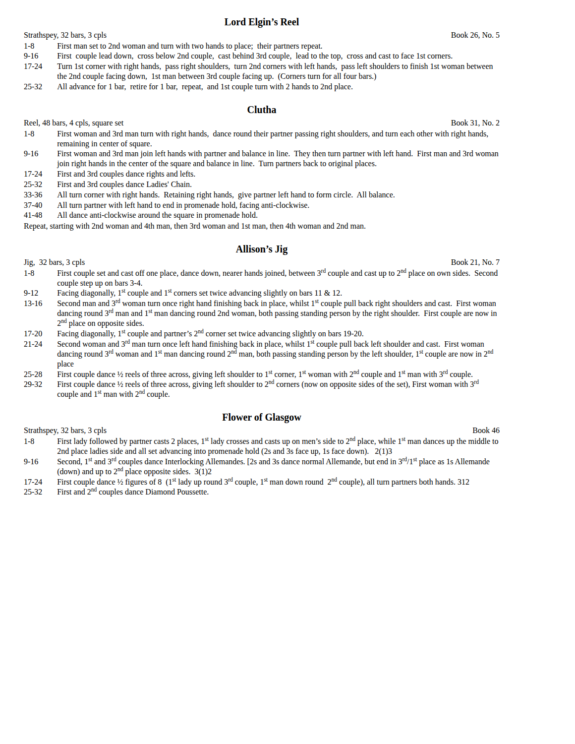Lord Elgin’s Reel
Strathspey, 32 bars, 3 cpls Book 26, No. 5
1-8
First man set to 2nd woman and turn with two hands to place; their partners repeat.
9-16
First couple lead down, cross below 2nd couple, cast behind 3rd couple, lead to the top, cross and cast to face 1st corners.
17-24
Turn 1st corner with right hands, pass right shoulders, turn 2nd corners with left hands, pass left shoulders to finish 1st woman between the 2nd couple facing down, 1st man between 3rd couple facing up. (Corners turn for all four bars.)
25-32
All advance for 1 bar, retire for 1 bar, repeat, and 1st couple turn with 2 hands to 2nd place.
Clutha
Reel, 48 bars, 4 cpls, square set Book 31, No. 2
1-8
First woman and 3rd man turn with right hands, dance round their partner passing right shoulders, and turn each other with right hands, remaining in center of square.
9-16
First woman and 3rd man join left hands with partner and balance in line. They then turn partner with left hand. First man and 3rd woman join right hands in the center of the square and balance in line. Turn partners back to original places.
17-24
First and 3rd couples dance rights and lefts.
25-32
First and 3rd couples dance Ladies' Chain.
33-36
All turn corner with right hands. Retaining right hands, give partner left hand to form circle. All balance.
37-40
All turn partner with left hand to end in promenade hold, facing anti-clockwise.
41-48
All dance anti-clockwise around the square in promenade hold.
Repeat, starting with 2nd woman and 4th man, then 3rd woman and 1st man, then 4th woman and 2nd man.
Allison’s Jig
Jig, 32 bars, 3 cpls Book 21, No. 7
1-8
First couple set and cast off one place, dance down, nearer hands joined, between 3rd couple and cast up to 2nd place on own sides. Second couple step up on bars 3-4.
9-12
Facing diagonally, 1st couple and 1st corners set twice advancing slightly on bars 11 & 12.
13-16
Second man and 3rd woman turn once right hand finishing back in place, whilst 1st couple pull back right shoulders and cast. First woman dancing round 3rd man and 1st man dancing round 2nd woman, both passing standing person by the right shoulder. First couple are now in 2nd place on opposite sides.
17-20
Facing diagonally, 1st couple and partner’s 2nd corner set twice advancing slightly on bars 19-20.
21-24
Second woman and 3rd man turn once left hand finishing back in place, whilst 1st couple pull back left shoulder and cast. First woman dancing round 3rd woman and 1st man dancing round 2nd man, both passing standing person by the left shoulder, 1st couple are now in 2nd place
25-28
First couple dance ½ reels of three across, giving left shoulder to 1st corner, 1st woman with 2nd couple and 1st man with 3rd couple.
29-32
First couple dance ½ reels of three across, giving left shoulder to 2nd corners (now on opposite sides of the set), First woman with 3rd couple and 1st man with 2nd couple.
Flower of Glasgow
Strathspey, 32 bars, 3 cpls Book 46
1-8
First lady followed by partner casts 2 places, 1st lady crosses and casts up on men’s side to 2nd place, while 1st man dances up the middle to 2nd place ladies side and all set advancing into promenade hold (2s and 3s face up, 1s face down). 2(1)3
9-16
Second, 1st and 3rd couples dance Interlocking Allemandes. [2s and 3s dance normal Allemande, but end in 3rd/1st place as 1s Allemande (down) and up to 2nd place opposite sides. 3(1)2
17-24
First couple dance ½ figures of 8 (1st lady up round 3rd couple, 1st man down round 2nd couple), all turn partners both hands. 312
25-32
First and 2nd couples dance Diamond Poussette.